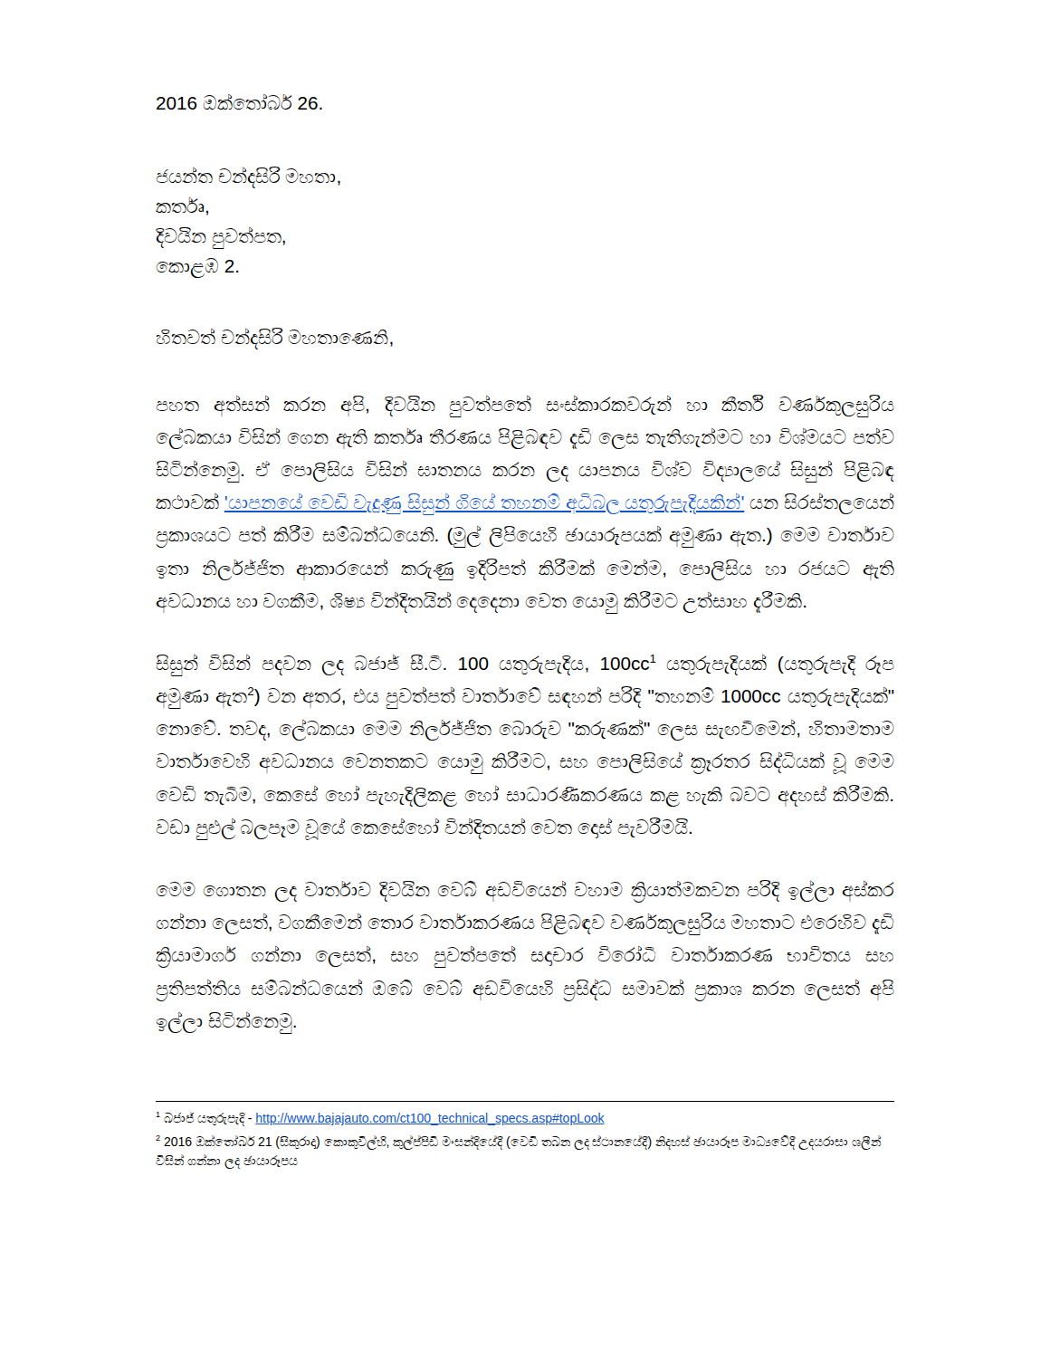2016 ඔක්තෝබර් 26.
ජයන්ත චන්දසිරි මහතා,
කර්තෘ,
දිවයින පුවත්පත,
කොළඹ 2.
හිතවත් චන්දසිරි මහතාණෙනි,
පහත අත්සන් කරන අපි, දිවයින පුවත්පතේ සංස්කාරකවරුන් හා කීර්ති වර්ණකුලසුරිය ලේබකයා විසින් ගෙන ඇති කර්තෘ තීරණය පිළිබඳව දැඩි ලෙස තැතිගැන්මට හා විශ්මයට පත්ව සිටින්නෙමු. ඒ පොලිසිය විසින් ඝාතනය කරන ලද යාපනය විශ්ව විද්‍යාලයේ සිසුන් පිළිබඳ කථාවක් 'යාපනයේ වෙඩි වැදුණු සිසුන් ගියේ තහනම් අධිබල යතුරුපැදියකින්' යන සිරස්තලයෙන් ප්‍රකාශයට පත් කිරීම සම්බන්ධයෙනි. (මුල් ලිපියෙහි ඡායාරූපයක් අමුණා ඇත.) මෙම වාර්තාව ඉතා නිර්ලජ්ජිත ආකාරයෙන් කරුණු ඉදිරිපත් කිරීමක් මෙන්ම, පොලිසිය හා රජයට ඇති අවධානය හා වගකීම, ශිෂ්‍ය වින්දිතයින් දෙදෙනා වෙත යොමු කිරීමට උත්සාහ දැරීමකි.
සිසුන් විසින් පදවන ලද බජාජ් සී.ටී. 100 යතුරුපැදිය, 100cc1 යතුරුපැදියක් (යතුරුපැදි රූප අමුණා ඇත2) වන අතර, එය පුවත්පත් වාර්තාවේ සඳහන් පරිදි "තහනම් 1000cc යතුරුපැදියක්" නොවේ. තවද, ලේබකයා මෙම නිර්ලජ්ජිත බොරුව "කරුණක්" ලෙස සැඟවීමෙන්, හිතාමතාම වාර්තාවෙහි අවධානය වෙනතකට යොමු කිරීමට, සහ පොලිසියේ ක්‍රෑරතර සිද්ධියක් වූ මෙම වෙඩි තැබීම, කෙසේ හෝ පැහැදිලිකළ හෝ සාධාරණීකරණය කළ හැකි බවට අදහස් කිරීමකි. වඩා පුළුල් බලපෑම වූයේ කෙසේහෝ වින්දිතයන් වෙත දොස් පැවරීමයි.
මෙම ගොතන ලද වාර්තාව දිවයින වෙබ් අඩවියෙන් වහාම ක්‍රියාත්මකවන පරිදි ඉල්ලා අස්කර ගන්නා ලෙසත්, වගකීමෙන් තොර වාර්තාකරණය පිළිබඳව වර්ණකුලසුරිය මහතාට එරෙහිව දැඩි ක්‍රියාමාර්ග ගන්නා ලෙසත්, සහ පුවත්පතේ සදාචාර විරෝධී වාර්තාකරණ භාවිතය සහ ප්‍රතිපත්තිය සම්බන්ධයෙන් ඔබේ වෙබ් අඩවියෙහි ප්‍රසිද්ධ සමාවක් ප්‍රකාශ කරන ලෙසත් අපි ඉල්ලා සිටින්නෙමු.
1 බජාජ් යතුරුපැදි - http://www.bajajauto.com/ct100_technical_specs.asp#topLook
2 2016 ඔක්තෝබර් 21 (සිකුරාදා) කොකුවිල්හි, කුල්ප්පිඩි මංසන්දියේදී (වෙඩි තබන ලද ස්ථානයේදී) නිදහස් ඡායාරූප මාධ්‍යවේදී උදයරාසා ශලීන් විසින් ගන්නා ලද ඡායාරූපය